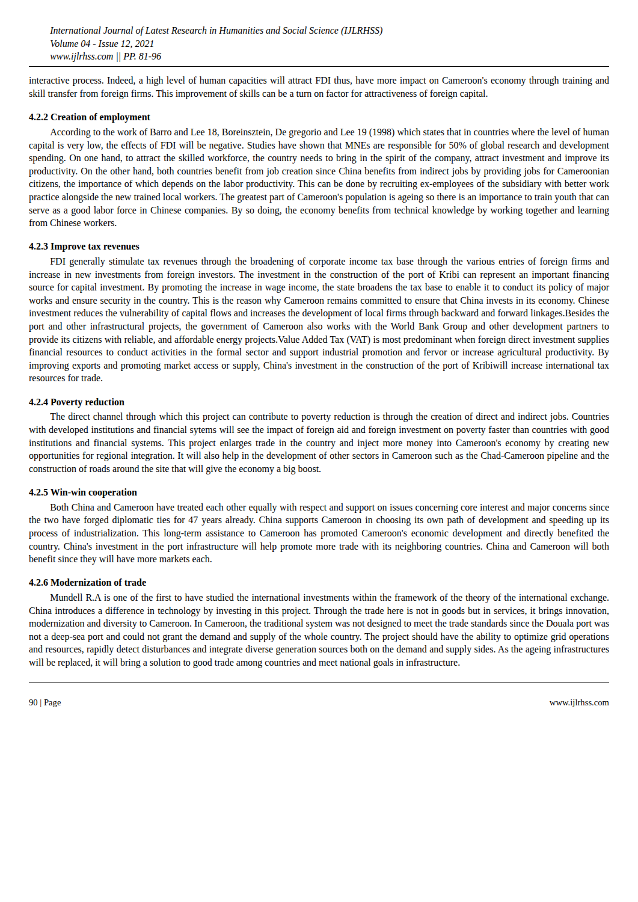International Journal of Latest Research in Humanities and Social Science (IJLRHSS)
Volume 04 - Issue 12, 2021
www.ijlrhss.com || PP. 81-96
interactive process. Indeed, a high level of human capacities will attract FDI thus, have more impact on Cameroon's economy through training and skill transfer from foreign firms. This improvement of skills can be a turn on factor for attractiveness of foreign capital.
4.2.2 Creation of employment
According to the work of Barro and Lee 18, Boreinsztein, De gregorio and Lee 19 (1998) which states that in countries where the level of human capital is very low, the effects of FDI will be negative. Studies have shown that MNEs are responsible for 50% of global research and development spending. On one hand, to attract the skilled workforce, the country needs to bring in the spirit of the company, attract investment and improve its productivity. On the other hand, both countries benefit from job creation since China benefits from indirect jobs by providing jobs for Cameroonian citizens, the importance of which depends on the labor productivity. This can be done by recruiting ex-employees of the subsidiary with better work practice alongside the new trained local workers. The greatest part of Cameroon's population is ageing so there is an importance to train youth that can serve as a good labor force in Chinese companies. By so doing, the economy benefits from technical knowledge by working together and learning from Chinese workers.
4.2.3 Improve tax revenues
FDI generally stimulate tax revenues through the broadening of corporate income tax base through the various entries of foreign firms and increase in new investments from foreign investors. The investment in the construction of the port of Kribi can represent an important financing source for capital investment. By promoting the increase in wage income, the state broadens the tax base to enable it to conduct its policy of major works and ensure security in the country. This is the reason why Cameroon remains committed to ensure that China invests in its economy. Chinese investment reduces the vulnerability of capital flows and increases the development of local firms through backward and forward linkages.Besides the port and other infrastructural projects, the government of Cameroon also works with the World Bank Group and other development partners to provide its citizens with reliable, and affordable energy projects.Value Added Tax (VAT) is most predominant when foreign direct investment supplies financial resources to conduct activities in the formal sector and support industrial promotion and fervor or increase agricultural productivity. By improving exports and promoting market access or supply, China's investment in the construction of the port of Kribiwill increase international tax resources for trade.
4.2.4 Poverty reduction
The direct channel through which this project can contribute to poverty reduction is through the creation of direct and indirect jobs. Countries with developed institutions and financial sytems will see the impact of foreign aid and foreign investment on poverty faster than countries with good institutions and financial systems. This project enlarges trade in the country and inject more money into Cameroon's economy by creating new opportunities for regional integration. It will also help in the development of other sectors in Cameroon such as the Chad-Cameroon pipeline and the construction of roads around the site that will give the economy a big boost.
4.2.5 Win-win cooperation
Both China and Cameroon have treated each other equally with respect and support on issues concerning core interest and major concerns since the two have forged diplomatic ties for 47 years already. China supports Cameroon in choosing its own path of development and speeding up its process of industrialization. This long-term assistance to Cameroon has promoted Cameroon's economic development and directly benefited the country. China's investment in the port infrastructure will help promote more trade with its neighboring countries. China and Cameroon will both benefit since they will have more markets each.
4.2.6 Modernization of trade
Mundell R.A is one of the first to have studied the international investments within the framework of the theory of the international exchange. China introduces a difference in technology by investing in this project. Through the trade here is not in goods but in services, it brings innovation, modernization and diversity to Cameroon. In Cameroon, the traditional system was not designed to meet the trade standards since the Douala port was not a deep-sea port and could not grant the demand and supply of the whole country. The project should have the ability to optimize grid operations and resources, rapidly detect disturbances and integrate diverse generation sources both on the demand and supply sides. As the ageing infrastructures will be replaced, it will bring a solution to good trade among countries and meet national goals in infrastructure.
90 | Page www.ijlrhss.com